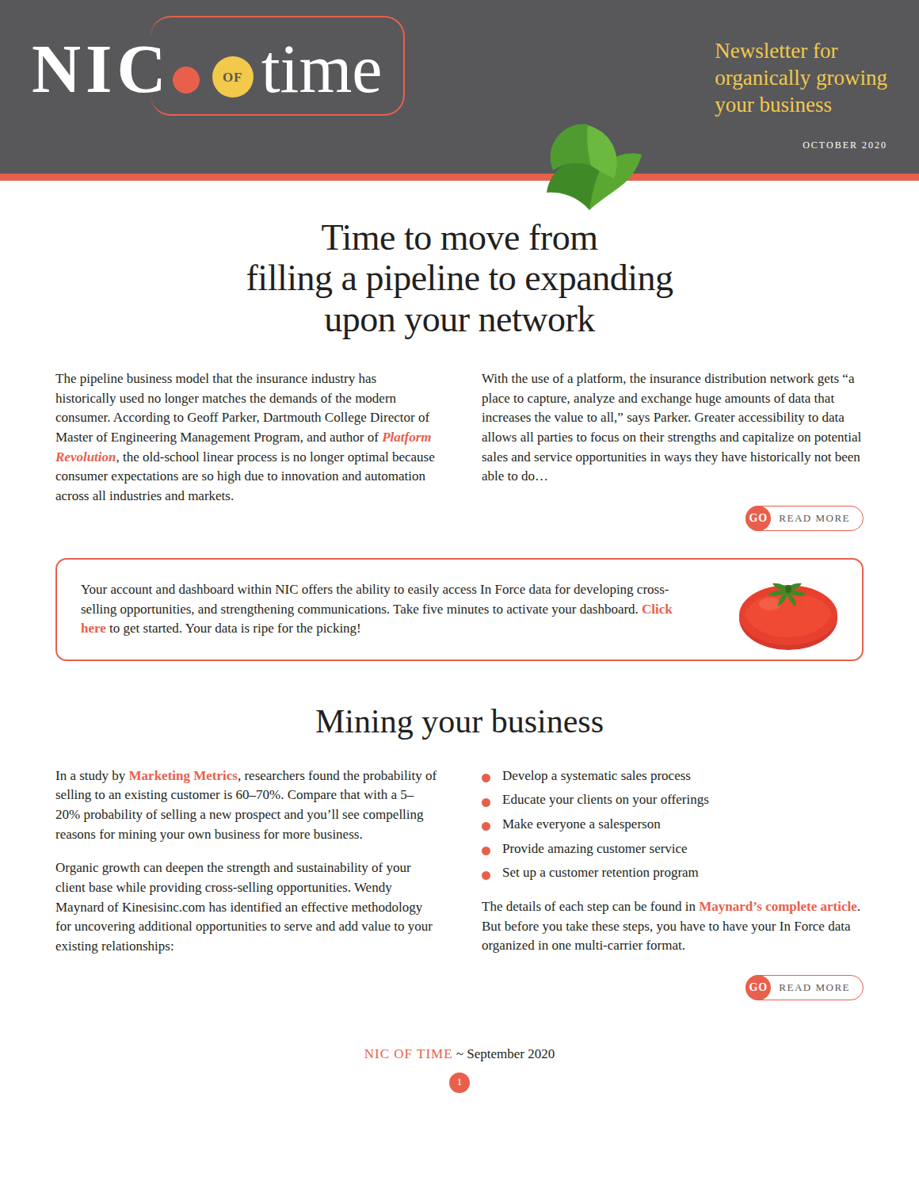NIC OF time
Newsletter for
organically growing
your business
OCTOBER 2020
Time to move from
filling a pipeline to expanding
upon your network
The pipeline business model that the insurance industry has historically used no longer matches the demands of the modern consumer. According to Geoff Parker, Dartmouth College Director of Master of Engineering Management Program, and author of Platform Revolution, the old-school linear process is no longer optimal because consumer expectations are so high due to innovation and automation across all industries and markets.
With the use of a platform, the insurance distribution network gets “a place to capture, analyze and exchange huge amounts of data that increases the value to all,” says Parker. Greater accessibility to data allows all parties to focus on their strengths and capitalize on potential sales and service opportunities in ways they have historically not been able to do…
GO READ MORE
Your account and dashboard within NIC offers the ability to easily access In Force data for developing cross-selling opportunities, and strengthening communications. Take five minutes to activate your dashboard. Click here to get started. Your data is ripe for the picking!
Mining your business
In a study by Marketing Metrics, researchers found the probability of selling to an existing customer is 60–70%. Compare that with a 5–20% probability of selling a new prospect and you’ll see compelling reasons for mining your own business for more business.
Organic growth can deepen the strength and sustainability of your client base while providing cross-selling opportunities. Wendy Maynard of Kinesisinc.com has identified an effective methodology for uncovering additional opportunities to serve and add value to your existing relationships:
Develop a systematic sales process
Educate your clients on your offerings
Make everyone a salesperson
Provide amazing customer service
Set up a customer retention program
The details of each step can be found in Maynard’s complete article. But before you take these steps, you have to have your In Force data organized in one multi-carrier format.
GO READ MORE
NIC OF TIME ~ September 2020
1